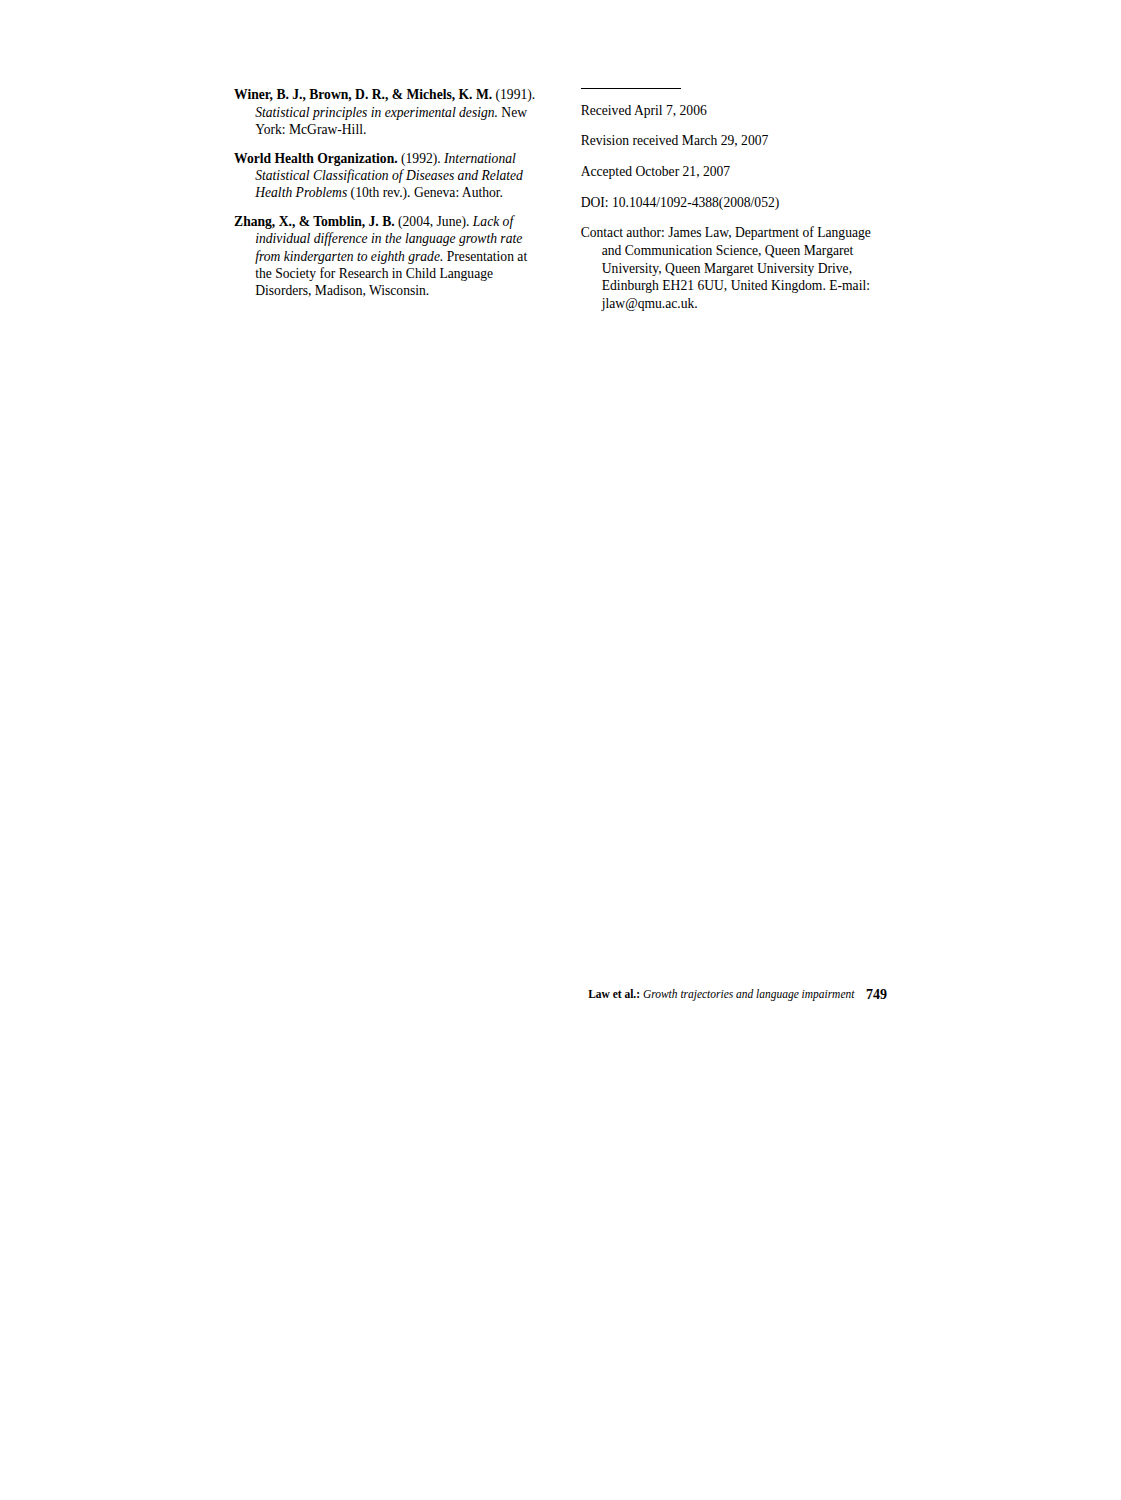Winer, B. J., Brown, D. R., & Michels, K. M. (1991). Statistical principles in experimental design. New York: McGraw-Hill.
World Health Organization. (1992). International Statistical Classification of Diseases and Related Health Problems (10th rev.). Geneva: Author.
Zhang, X., & Tomblin, J. B. (2004, June). Lack of individual difference in the language growth rate from kindergarten to eighth grade. Presentation at the Society for Research in Child Language Disorders, Madison, Wisconsin.
Received April 7, 2006
Revision received March 29, 2007
Accepted October 21, 2007
DOI: 10.1044/1092-4388(2008/052)
Contact author: James Law, Department of Language and Communication Science, Queen Margaret University, Queen Margaret University Drive, Edinburgh EH21 6UU, United Kingdom. E-mail: jlaw@qmu.ac.uk.
Law et al.: Growth trajectories and language impairment 749